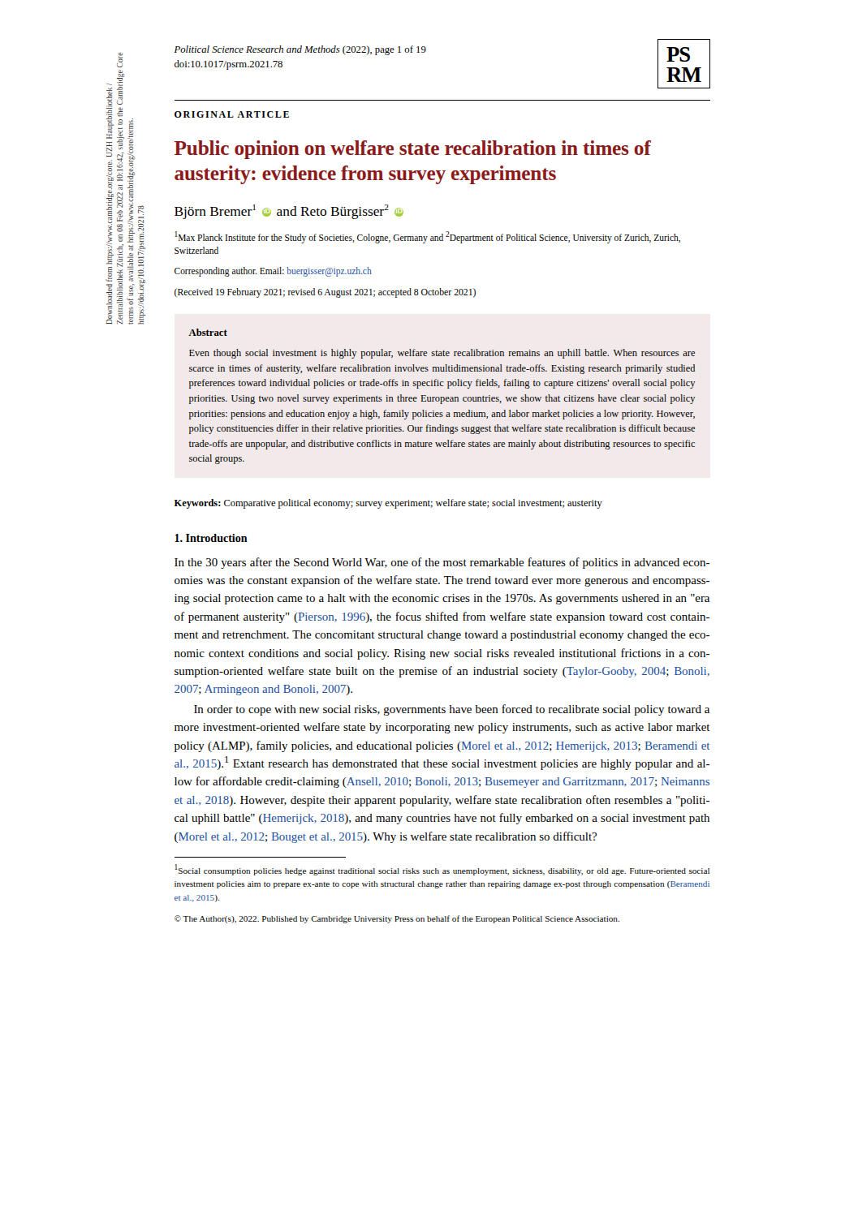Downloaded from https://www.cambridge.org/core. UZH Hauptbibliothek / Zentralbibliothek Zürich, on 08 Feb 2022 at 10:16:42, subject to the Cambridge Core terms of use, available at https://www.cambridge.org/core/terms. https://doi.org/10.1017/psrm.2021.78
Political Science Research and Methods (2022), page 1 of 19
doi:10.1017/psrm.2021.78
PS RM
ORIGINAL ARTICLE
Public opinion on welfare state recalibration in times of austerity: evidence from survey experiments
Björn Bremer1 and Reto Bürgisser2
1Max Planck Institute for the Study of Societies, Cologne, Germany and 2Department of Political Science, University of Zurich, Zurich, Switzerland
Corresponding author. Email: buergisser@ipz.uzh.ch
(Received 19 February 2021; revised 6 August 2021; accepted 8 October 2021)
Abstract
Even though social investment is highly popular, welfare state recalibration remains an uphill battle. When resources are scarce in times of austerity, welfare recalibration involves multidimensional trade-offs. Existing research primarily studied preferences toward individual policies or trade-offs in specific policy fields, failing to capture citizens' overall social policy priorities. Using two novel survey experiments in three European countries, we show that citizens have clear social policy priorities: pensions and education enjoy a high, family policies a medium, and labor market policies a low priority. However, policy constituencies differ in their relative priorities. Our findings suggest that welfare state recalibration is difficult because trade-offs are unpopular, and distributive conflicts in mature welfare states are mainly about distributing resources to specific social groups.
Keywords: Comparative political economy; survey experiment; welfare state; social investment; austerity
1. Introduction
In the 30 years after the Second World War, one of the most remarkable features of politics in advanced economies was the constant expansion of the welfare state. The trend toward ever more generous and encompassing social protection came to a halt with the economic crises in the 1970s. As governments ushered in an "era of permanent austerity" (Pierson, 1996), the focus shifted from welfare state expansion toward cost containment and retrenchment. The concomitant structural change toward a postindustrial economy changed the economic context conditions and social policy. Rising new social risks revealed institutional frictions in a consumption-oriented welfare state built on the premise of an industrial society (Taylor-Gooby, 2004; Bonoli, 2007; Armingeon and Bonoli, 2007).
In order to cope with new social risks, governments have been forced to recalibrate social policy toward a more investment-oriented welfare state by incorporating new policy instruments, such as active labor market policy (ALMP), family policies, and educational policies (Morel et al., 2012; Hemerijck, 2013; Beramendi et al., 2015).1 Extant research has demonstrated that these social investment policies are highly popular and allow for affordable credit-claiming (Ansell, 2010; Bonoli, 2013; Busemeyer and Garritzmann, 2017; Neimanns et al., 2018). However, despite their apparent popularity, welfare state recalibration often resembles a "political uphill battle" (Hemerijck, 2018), and many countries have not fully embarked on a social investment path (Morel et al., 2012; Bouget et al., 2015). Why is welfare state recalibration so difficult?
1Social consumption policies hedge against traditional social risks such as unemployment, sickness, disability, or old age. Future-oriented social investment policies aim to prepare ex-ante to cope with structural change rather than repairing damage ex-post through compensation (Beramendi et al., 2015).
© The Author(s), 2022. Published by Cambridge University Press on behalf of the European Political Science Association.